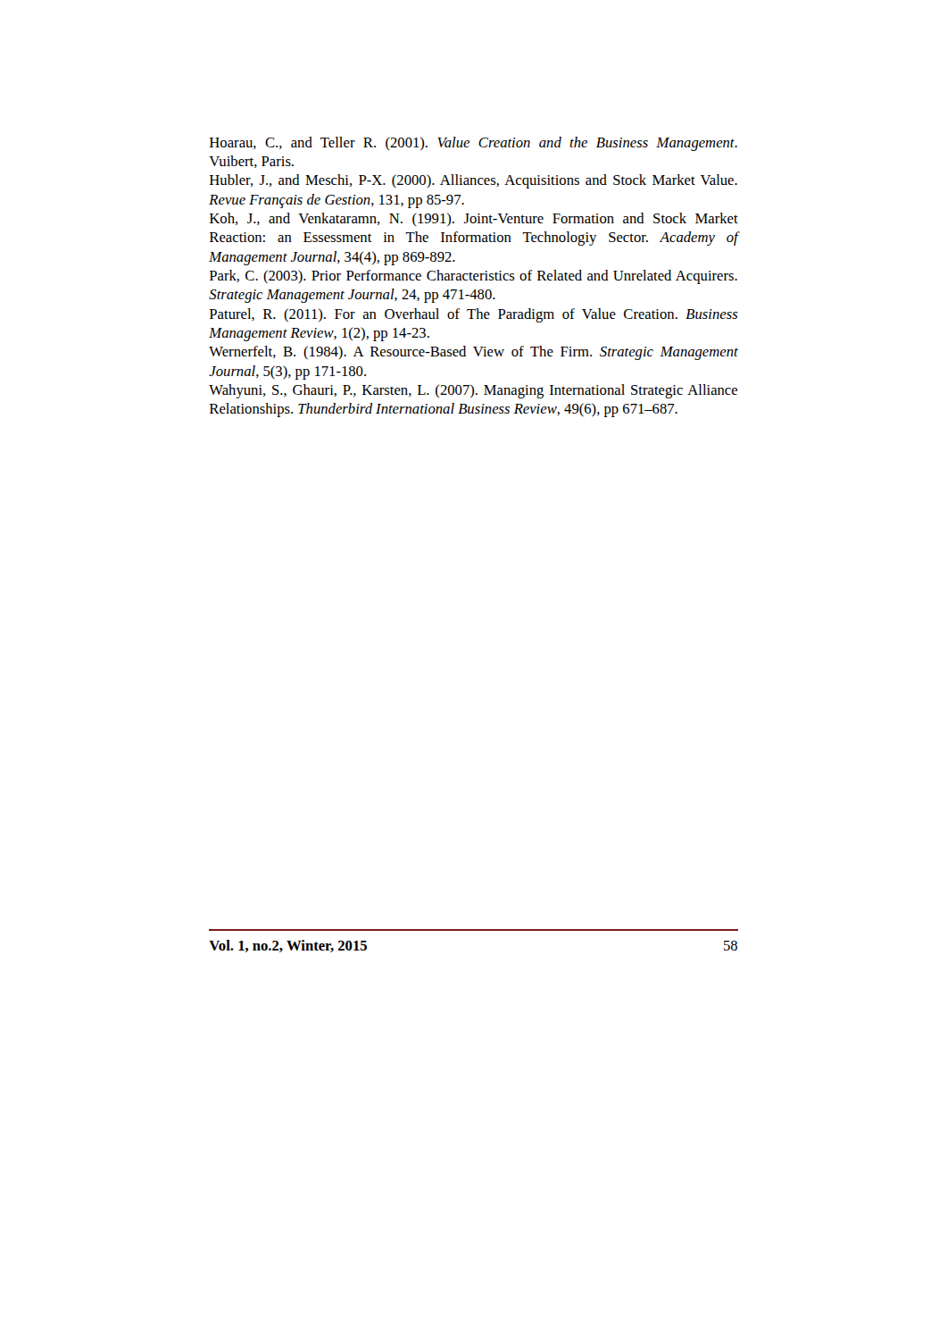Hoarau, C., and Teller R. (2001). Value Creation and the Business Management. Vuibert, Paris.
Hubler, J., and Meschi, P-X. (2000). Alliances, Acquisitions and Stock Market Value. Revue Français de Gestion, 131, pp 85-97.
Koh, J., and Venkataramn, N. (1991). Joint-Venture Formation and Stock Market Reaction: an Essessment in The Information Technologiy Sector. Academy of Management Journal, 34(4), pp 869-892.
Park, C. (2003). Prior Performance Characteristics of Related and Unrelated Acquirers. Strategic Management Journal, 24, pp 471-480.
Paturel, R. (2011). For an Overhaul of The Paradigm of Value Creation. Business Management Review, 1(2), pp 14-23.
Wernerfelt, B. (1984). A Resource-Based View of The Firm. Strategic Management Journal, 5(3), pp 171-180.
Wahyuni, S., Ghauri, P., Karsten, L. (2007). Managing International Strategic Alliance Relationships. Thunderbird International Business Review, 49(6), pp 671–687.
Vol. 1, no.2, Winter, 2015 58